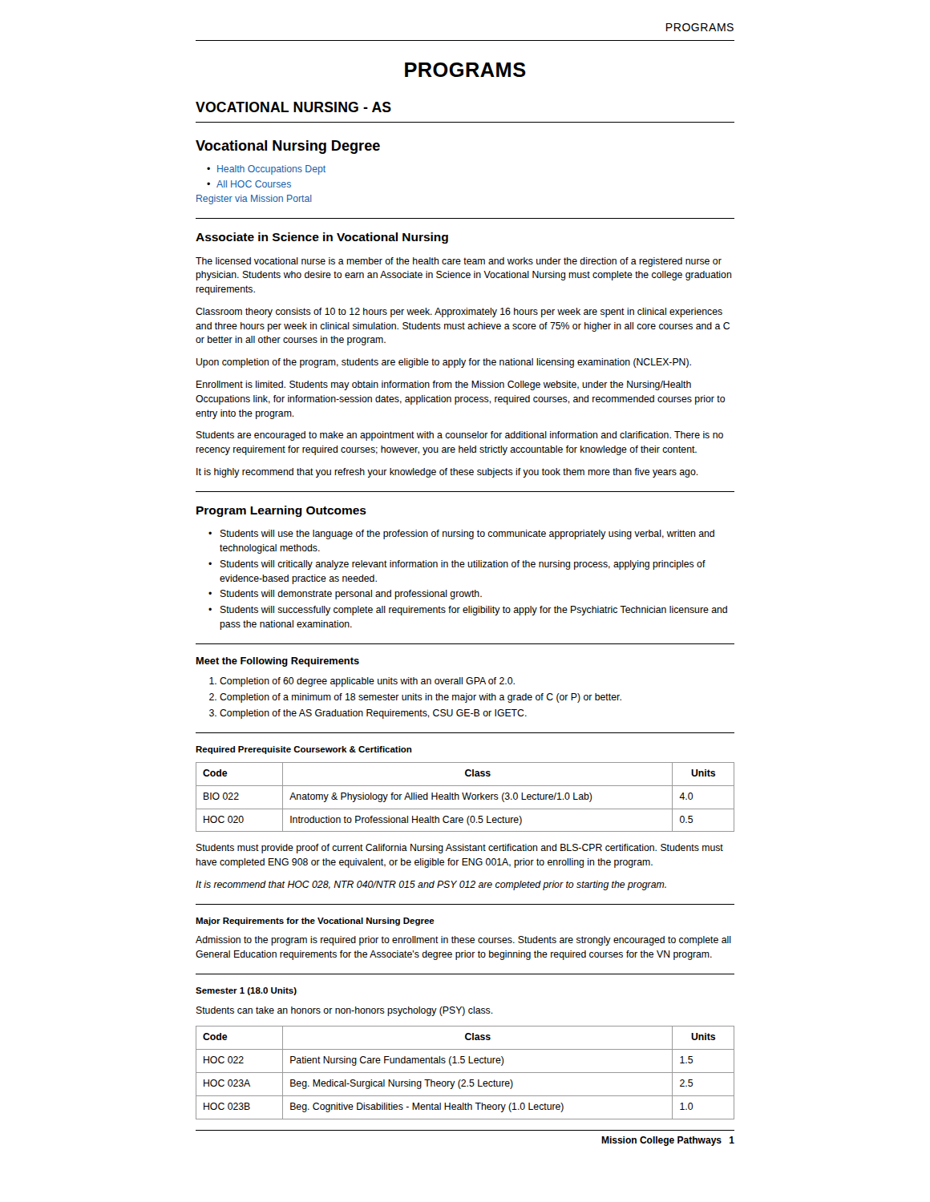PROGRAMS
PROGRAMS
VOCATIONAL NURSING - AS
Vocational Nursing Degree
Health Occupations Dept
All HOC Courses
Register via Mission Portal
Associate in Science in Vocational Nursing
The licensed vocational nurse is a member of the health care team and works under the direction of a registered nurse or physician. Students who desire to earn an Associate in Science in Vocational Nursing must complete the college graduation requirements.
Classroom theory consists of 10 to 12 hours per week. Approximately 16 hours per week are spent in clinical experiences and three hours per week in clinical simulation. Students must achieve a score of 75% or higher in all core courses and a C or better in all other courses in the program.
Upon completion of the program, students are eligible to apply for the national licensing examination (NCLEX-PN).
Enrollment is limited. Students may obtain information from the Mission College website, under the Nursing/Health Occupations link, for information-session dates, application process, required courses, and recommended courses prior to entry into the program.
Students are encouraged to make an appointment with a counselor for additional information and clarification. There is no recency requirement for required courses; however, you are held strictly accountable for knowledge of their content.
It is highly recommend that you refresh your knowledge of these subjects if you took them more than five years ago.
Program Learning Outcomes
Students will use the language of the profession of nursing to communicate appropriately using verbal, written and technological methods.
Students will critically analyze relevant information in the utilization of the nursing process, applying principles of evidence-based practice as needed.
Students will demonstrate personal and professional growth.
Students will successfully complete all requirements for eligibility to apply for the Psychiatric Technician licensure and pass the national examination.
Meet the Following Requirements
Completion of 60 degree applicable units with an overall GPA of 2.0.
Completion of a minimum of 18 semester units in the major with a grade of C (or P) or better.
Completion of the AS Graduation Requirements, CSU GE-B or IGETC.
Required Prerequisite Coursework & Certification
| Code | Class | Units |
| --- | --- | --- |
| BIO 022 | Anatomy & Physiology for Allied Health Workers (3.0 Lecture/1.0 Lab) | 4.0 |
| HOC 020 | Introduction to Professional Health Care (0.5 Lecture) | 0.5 |
Students must provide proof of current California Nursing Assistant certification and BLS-CPR certification. Students must have completed ENG 908 or the equivalent, or be eligible for ENG 001A, prior to enrolling in the program.
It is recommend that HOC 028, NTR 040/NTR 015 and PSY 012 are completed prior to starting the program.
Major Requirements for the Vocational Nursing Degree
Admission to the program is required prior to enrollment in these courses. Students are strongly encouraged to complete all General Education requirements for the Associate's degree prior to beginning the required courses for the VN program.
Semester 1 (18.0 Units)
Students can take an honors or non-honors psychology (PSY) class.
| Code | Class | Units |
| --- | --- | --- |
| HOC 022 | Patient Nursing Care Fundamentals (1.5 Lecture) | 1.5 |
| HOC 023A | Beg. Medical-Surgical Nursing Theory (2.5 Lecture) | 2.5 |
| HOC 023B | Beg. Cognitive Disabilities - Mental Health Theory (1.0 Lecture) | 1.0 |
Mission College Pathways 1